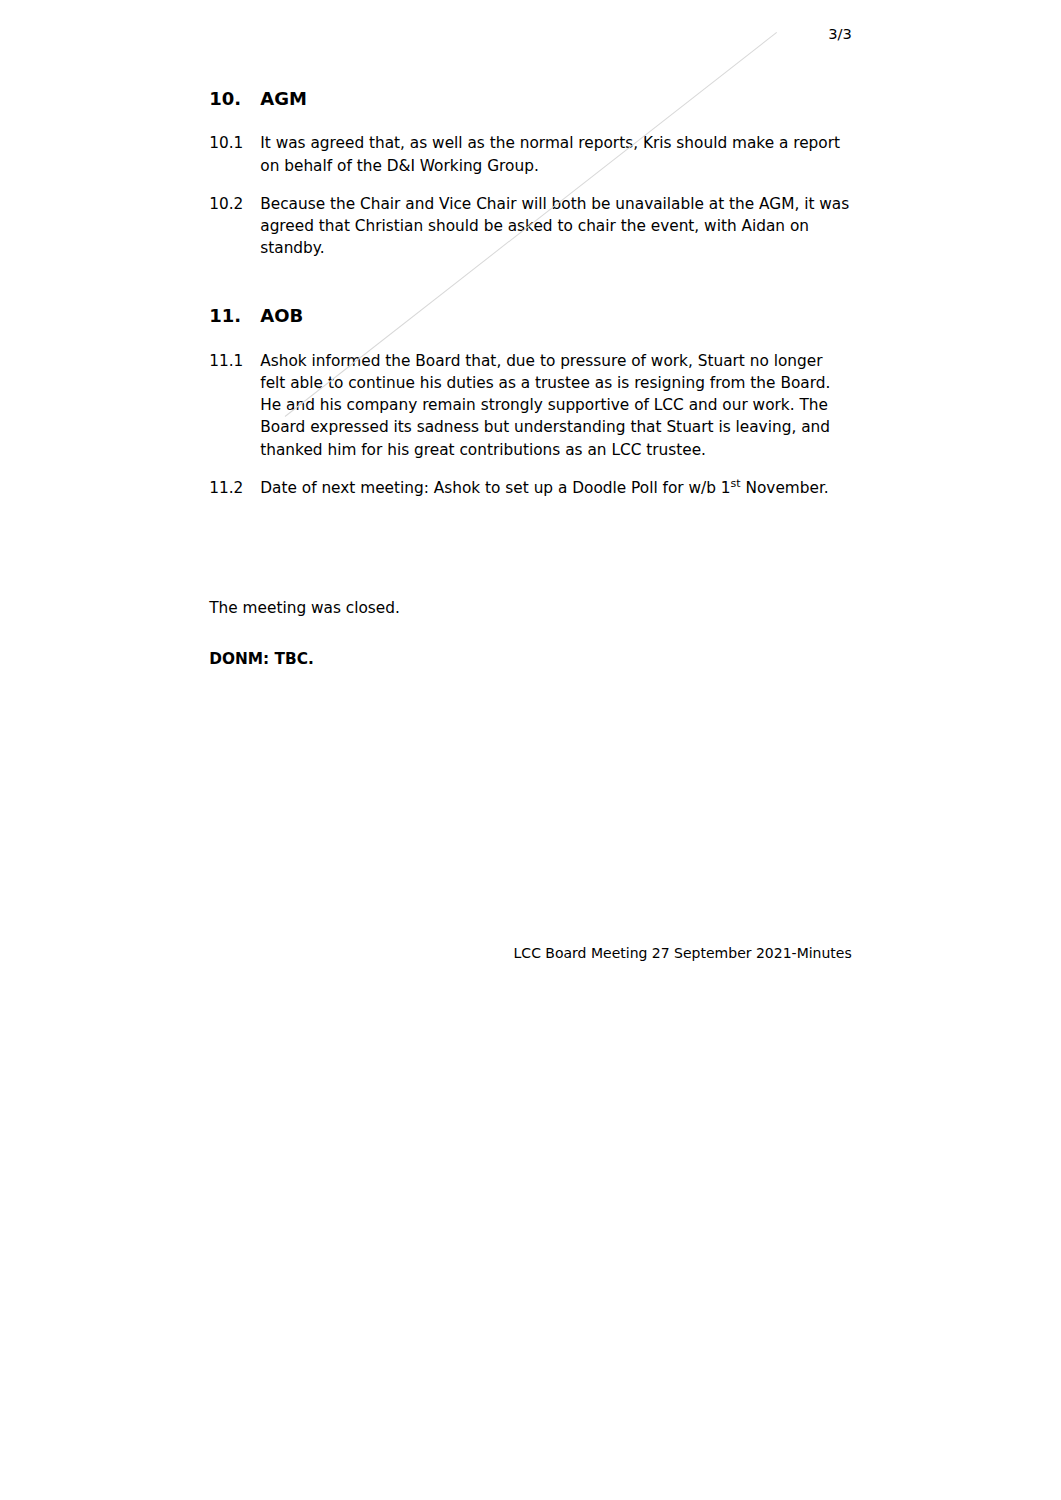3/3
10. AGM
10.1
It was agreed that, as well as the normal reports, Kris should make a report on behalf of the D&I Working Group.
10.2
Because the Chair and Vice Chair will both be unavailable at the AGM, it was agreed that Christian should be asked to chair the event, with Aidan on standby.
11. AOB
11.1
Ashok informed the Board that, due to pressure of work, Stuart no longer felt able to continue his duties as a trustee as is resigning from the Board. He and his company remain strongly supportive of LCC and our work. The Board expressed its sadness but understanding that Stuart is leaving, and thanked him for his great contributions as an LCC trustee.
11.2
Date of next meeting: Ashok to set up a Doodle Poll for w/b 1st November.
The meeting was closed.
DONM: TBC.
LCC Board Meeting 27 September 2021-Minutes